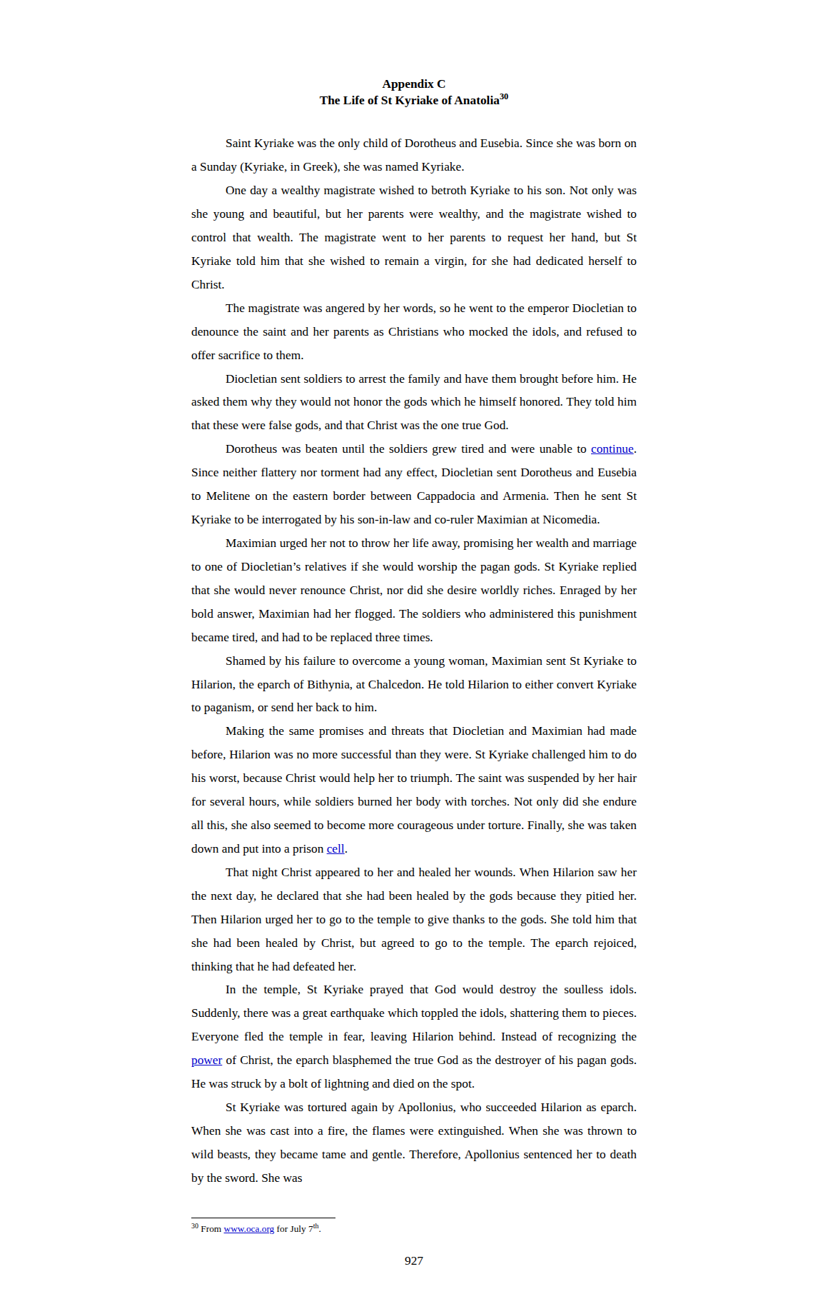Appendix C The Life of St Kyriake of Anatolia30
Saint Kyriake was the only child of Dorotheus and Eusebia. Since she was born on a Sunday (Kyriake, in Greek), she was named Kyriake.
One day a wealthy magistrate wished to betroth Kyriake to his son. Not only was she young and beautiful, but her parents were wealthy, and the magistrate wished to control that wealth. The magistrate went to her parents to request her hand, but St Kyriake told him that she wished to remain a virgin, for she had dedicated herself to Christ.
The magistrate was angered by her words, so he went to the emperor Diocletian to denounce the saint and her parents as Christians who mocked the idols, and refused to offer sacrifice to them.
Diocletian sent soldiers to arrest the family and have them brought before him. He asked them why they would not honor the gods which he himself honored. They told him that these were false gods, and that Christ was the one true God.
Dorotheus was beaten until the soldiers grew tired and were unable to continue. Since neither flattery nor torment had any effect, Diocletian sent Dorotheus and Eusebia to Melitene on the eastern border between Cappadocia and Armenia. Then he sent St Kyriake to be interrogated by his son-in-law and co-ruler Maximian at Nicomedia.
Maximian urged her not to throw her life away, promising her wealth and marriage to one of Diocletian’s relatives if she would worship the pagan gods. St Kyriake replied that she would never renounce Christ, nor did she desire worldly riches. Enraged by her bold answer, Maximian had her flogged. The soldiers who administered this punishment became tired, and had to be replaced three times.
Shamed by his failure to overcome a young woman, Maximian sent St Kyriake to Hilarion, the eparch of Bithynia, at Chalcedon. He told Hilarion to either convert Kyriake to paganism, or send her back to him.
Making the same promises and threats that Diocletian and Maximian had made before, Hilarion was no more successful than they were. St Kyriake challenged him to do his worst, because Christ would help her to triumph. The saint was suspended by her hair for several hours, while soldiers burned her body with torches. Not only did she endure all this, she also seemed to become more courageous under torture. Finally, she was taken down and put into a prison cell.
That night Christ appeared to her and healed her wounds. When Hilarion saw her the next day, he declared that she had been healed by the gods because they pitied her. Then Hilarion urged her to go to the temple to give thanks to the gods. She told him that she had been healed by Christ, but agreed to go to the temple. The eparch rejoiced, thinking that he had defeated her.
In the temple, St Kyriake prayed that God would destroy the soulless idols. Suddenly, there was a great earthquake which toppled the idols, shattering them to pieces. Everyone fled the temple in fear, leaving Hilarion behind. Instead of recognizing the power of Christ, the eparch blasphemed the true God as the destroyer of his pagan gods. He was struck by a bolt of lightning and died on the spot.
St Kyriake was tortured again by Apollonius, who succeeded Hilarion as eparch. When she was cast into a fire, the flames were extinguished. When she was thrown to wild beasts, they became tame and gentle. Therefore, Apollonius sentenced her to death by the sword. She was
30 From www.oca.org for July 7th.
927